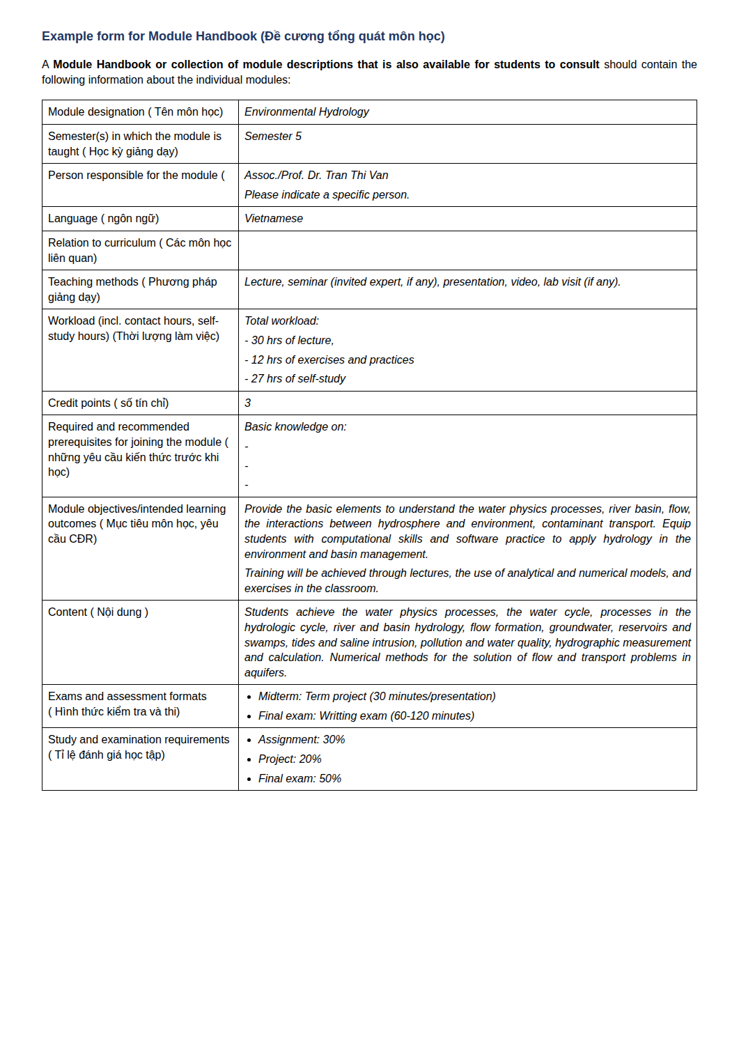Example form for Module Handbook (Đề cương tổng quát môn học)
A Module Handbook or collection of module descriptions that is also available for students to consult should contain the following information about the individual modules:
| Module designation ( Tên môn học) | Environmental Hydrology |
| Semester(s) in which the module is taught ( Học kỳ giảng dạy) | Semester 5 |
| Person responsible for the module ( | Assoc./Prof. Dr. Tran Thi Van Please indicate a specific person. |
| Language ( ngôn ngữ) | Vietnamese |
| Relation to curriculum ( Các môn học liên quan) | |
| Teaching methods ( Phương pháp giảng dạy) | Lecture, seminar (invited expert, if any), presentation, video, lab visit (if any). |
| Workload (incl. contact hours, self-study hours) (Thời lượng làm việc) | Total workload: - 30 hrs of lecture, - 12 hrs of exercises and practices - 27 hrs of self-study |
| Credit points ( số tín chỉ) | 3 |
| Required and recommended prerequisites for joining the module ( những yêu cầu kiến thức trước khi học) | Basic knowledge on: - - - |
| Module objectives/intended learning outcomes ( Mục tiêu môn học, yêu cầu CĐR) | Provide the basic elements to understand the water physics processes, river basin, flow, the interactions between hydrosphere and environment, contaminant transport. Equip students with computational skills and software practice to apply hydrology in the environment and basin management. Training will be achieved through lectures, the use of analytical and numerical models, and exercises in the classroom. |
| Content ( Nội dung ) | Students achieve the water physics processes, the water cycle, processes in the hydrologic cycle, river and basin hydrology, flow formation, groundwater, reservoirs and swamps, tides and saline intrusion, pollution and water quality, hydrographic measurement and calculation. Numerical methods for the solution of flow and transport problems in aquifers. |
| Exams and assessment formats ( Hình thức kiểm tra và thi) | Midterm: Term project (30 minutes/presentation) Final exam: Writting exam (60-120 minutes) |
| Study and examination requirements ( Tỉ lệ đánh giá học tập) | Assignment: 30% Project: 20% Final exam: 50% |